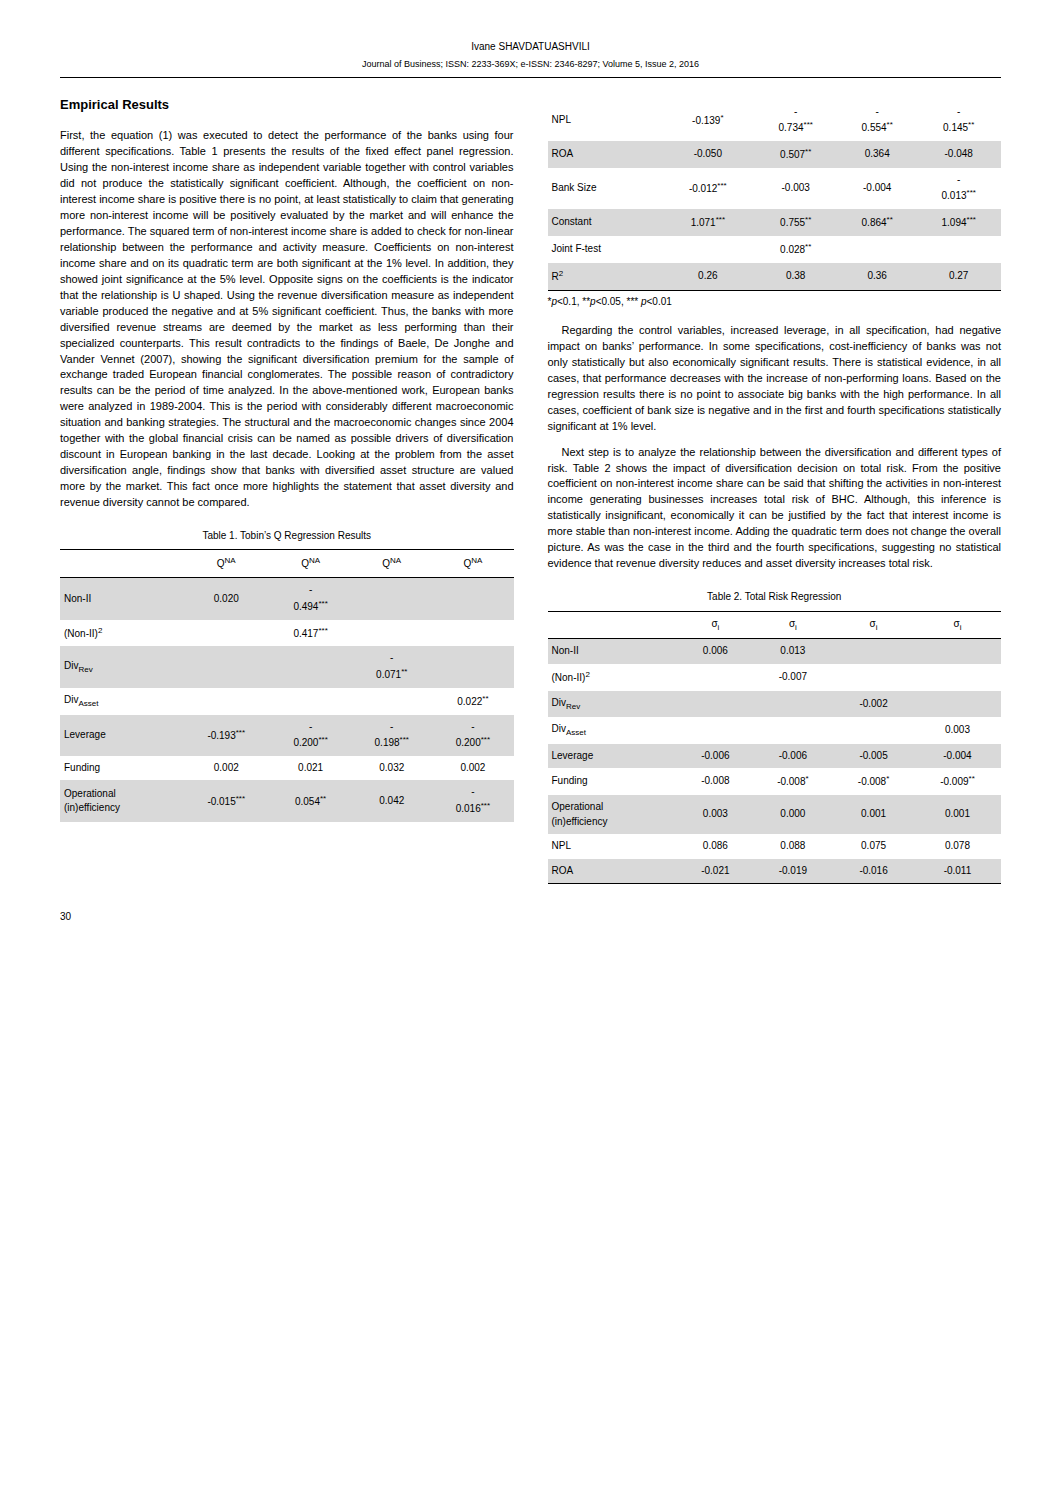Ivane SHAVDATUASHVILI
Journal of Business; ISSN: 2233-369X; e-ISSN: 2346-8297; Volume 5, Issue 2, 2016
Empirical Results
First, the equation (1) was executed to detect the performance of the banks using four different specifications. Table 1 presents the results of the fixed effect panel regression. Using the non-interest income share as independent variable together with control variables did not produce the statistically significant coefficient. Although, the coefficient on non-interest income share is positive there is no point, at least statistically to claim that generating more non-interest income will be positively evaluated by the market and will enhance the performance. The squared term of non-interest income share is added to check for non-linear relationship between the performance and activity measure. Coefficients on non-interest income share and on its quadratic term are both significant at the 1% level. In addition, they showed joint significance at the 5% level. Opposite signs on the coefficients is the indicator that the relationship is U shaped. Using the revenue diversification measure as independent variable produced the negative and at 5% significant coefficient. Thus, the banks with more diversified revenue streams are deemed by the market as less performing than their specialized counterparts. This result contradicts to the findings of Baele, De Jonghe and Vander Vennet (2007), showing the significant diversification premium for the sample of exchange traded European financial conglomerates. The possible reason of contradictory results can be the period of time analyzed. In the above-mentioned work, European banks were analyzed in 1989-2004. This is the period with considerably different macroeconomic situation and banking strategies. The structural and the macroeconomic changes since 2004 together with the global financial crisis can be named as possible drivers of diversification discount in European banking in the last decade. Looking at the problem from the asset diversification angle, findings show that banks with diversified asset structure are valued more by the market. This fact once more highlights the statement that asset diversity and revenue diversity cannot be compared.
Table 1. Tobin’s Q Regression Results
| | Q NA | Q NA | Q NA | Q NA |
| --- | --- | --- | --- | --- |
| Non-II | 0.020 | - 0.494 *** | | |
| (Non-II) 2 | | 0.417 *** | | |
| Div Rev | | | - 0.071 ** | |
| Div Asset | | | | 0.022 ** |
| Leverage | -0.193 *** | - 0.200 *** | - 0.198 *** | - 0.200 *** |
| Funding | 0.002 | 0.021 | 0.032 | 0.002 |
| Operational (in)efficiency | -0.015 *** | 0.054 ** | 0.042 | - 0.016 *** |
| NPL | -0.139 * | - 0.734 *** | - 0.554 ** | - 0.145 ** |
| ROA | -0.050 | 0.507 ** | 0.364 | -0.048 |
| Bank Size | -0.012 *** | -0.003 | -0.004 | - 0.013 *** |
| Constant | 1.071 *** | 0.755 ** | 0.864 ** | 1.094 *** |
| Joint F-test | | 0.028 ** | | |
| R 2 | 0.26 | 0.38 | 0.36 | 0.27 |
*p<0.1, **p<0.05, *** p<0.01
Regarding the control variables, increased leverage, in all specification, had negative impact on banks’ performance. In some specifications, cost-inefficiency of banks was not only statistically but also economically significant results. There is statistical evidence, in all cases, that performance decreases with the increase of non-performing loans. Based on the regression results there is no point to associate big banks with the high performance. In all cases, coefficient of bank size is negative and in the first and fourth specifications statistically significant at 1% level.
Next step is to analyze the relationship between the diversification and different types of risk. Table 2 shows the impact of diversification decision on total risk. From the positive coefficient on non-interest income share can be said that shifting the activities in non-interest income generating businesses increases total risk of BHC. Although, this inference is statistically insignificant, economically it can be justified by the fact that interest income is more stable than non-interest income. Adding the quadratic term does not change the overall picture. As was the case in the third and the fourth specifications, suggesting no statistical evidence that revenue diversity reduces and asset diversity increases total risk.
Table 2. Total Risk Regression
| | σ i | σ i | σ i | σ i |
| --- | --- | --- | --- | --- |
| Non-II | 0.006 | 0.013 | | |
| (Non-II) 2 | | -0.007 | | |
| Div Rev | | | -0.002 | |
| Div Asset | | | | 0.003 |
| Leverage | -0.006 | -0.006 | -0.005 | -0.004 |
| Funding | -0.008 | -0.008 * | -0.008 * | -0.009 ** |
| Operational (in)efficiency | 0.003 | 0.000 | 0.001 | 0.001 |
| NPL | 0.086 | 0.088 | 0.075 | 0.078 |
| ROA | -0.021 | -0.019 | -0.016 | -0.011 |
30